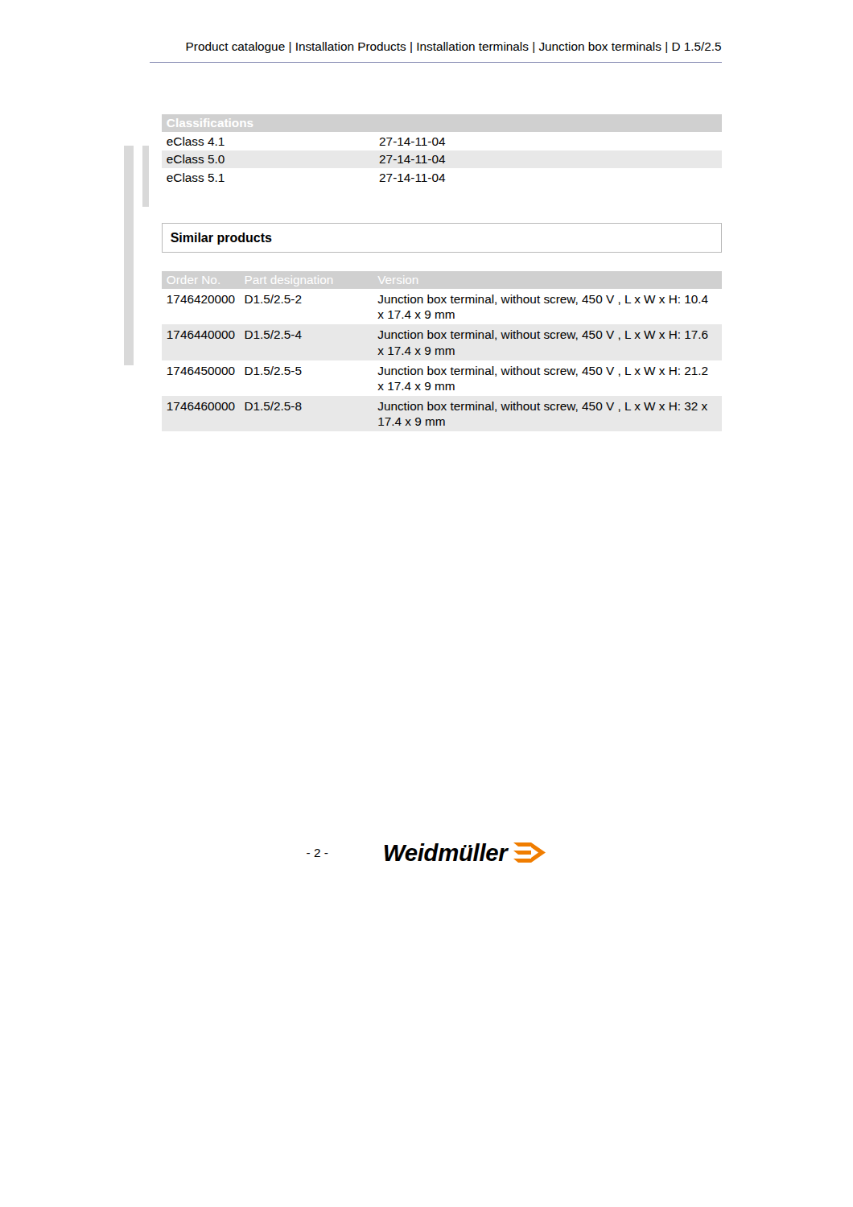Product catalogue | Installation Products | Installation terminals | Junction box terminals | D 1.5/2.5
| Classifications |
| --- |
| eClass 4.1 | 27-14-11-04 |
| eClass 5.0 | 27-14-11-04 |
| eClass 5.1 | 27-14-11-04 |
Similar products
| Order No. | Part designation | Version |
| --- | --- | --- |
| 1746420000 | D1.5/2.5-2 | Junction box terminal, without screw, 450 V , L x W x H: 10.4 x 17.4 x 9 mm |
| 1746440000 | D1.5/2.5-4 | Junction box terminal, without screw, 450 V , L x W x H: 17.6 x 17.4 x 9 mm |
| 1746450000 | D1.5/2.5-5 | Junction box terminal, without screw, 450 V , L x W x H: 21.2 x 17.4 x 9 mm |
| 1746460000 | D1.5/2.5-8 | Junction box terminal, without screw, 450 V , L x W x H: 32 x 17.4 x 9 mm |
- 2 -
Weidmüller